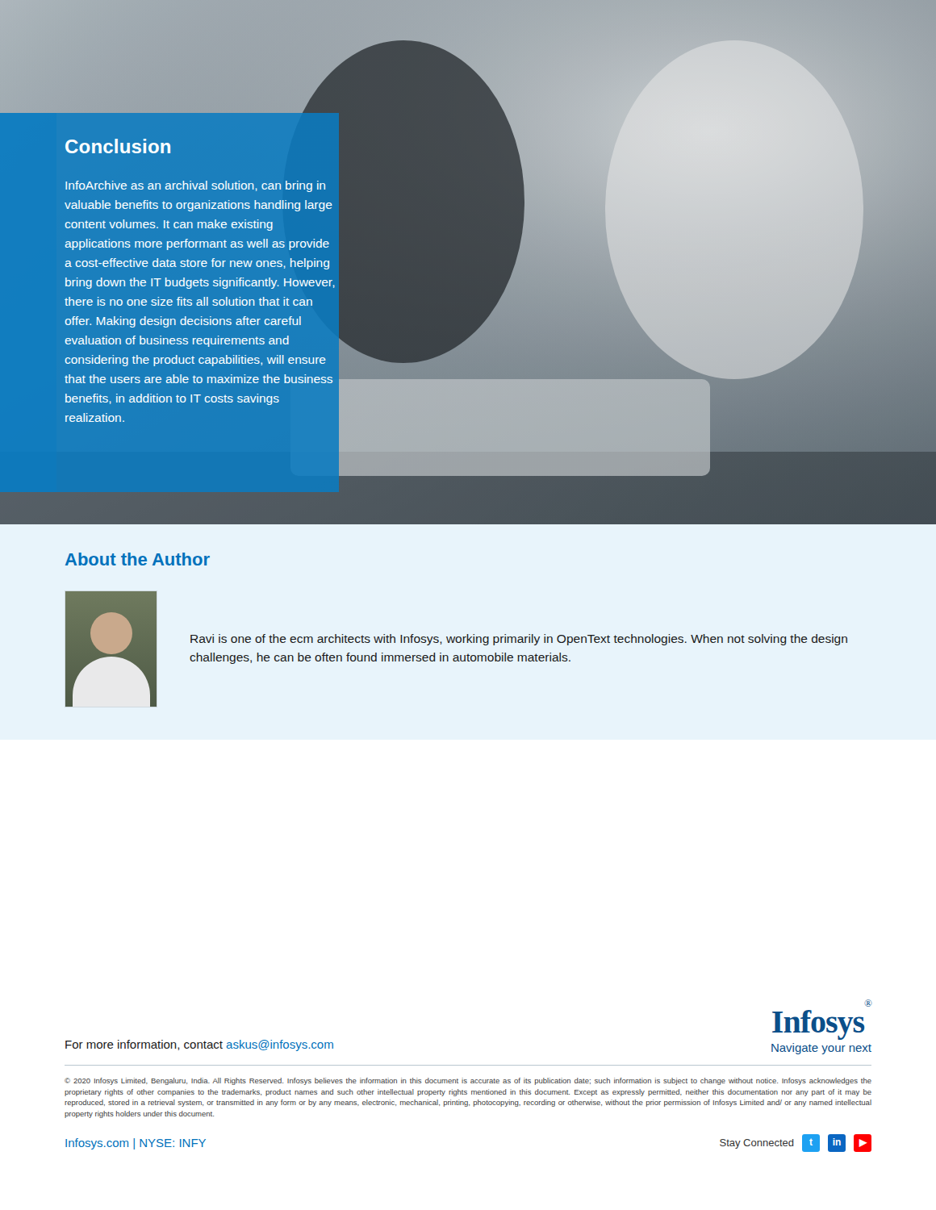Conclusion
InfoArchive as an archival solution, can bring in valuable benefits to organizations handling large content volumes. It can make existing applications more performant as well as provide a cost-effective data store for new ones, helping bring down the IT budgets significantly. However, there is no one size fits all solution that it can offer. Making design decisions after careful evaluation of business requirements and considering the product capabilities, will ensure that the users are able to maximize the business benefits, in addition to IT costs savings realization.
About the Author
Ravi is one of the ecm architects with Infosys, working primarily in OpenText technologies. When not solving the design challenges, he can be often found immersed in automobile materials.
For more information, contact askus@infosys.com
Infosys®
Navigate your next
© 2020 Infosys Limited, Bengaluru, India. All Rights Reserved. Infosys believes the information in this document is accurate as of its publication date; such information is subject to change without notice. Infosys acknowledges the proprietary rights of other companies to the trademarks, product names and such other intellectual property rights mentioned in this document. Except as expressly permitted, neither this documentation nor any part of it may be reproduced, stored in a retrieval system, or transmitted in any form or by any means, electronic, mechanical, printing, photocopying, recording or otherwise, without the prior permission of Infosys Limited and/ or any named intellectual property rights holders under this document.
Infosys.com | NYSE: INFY
Stay Connected t in ▶